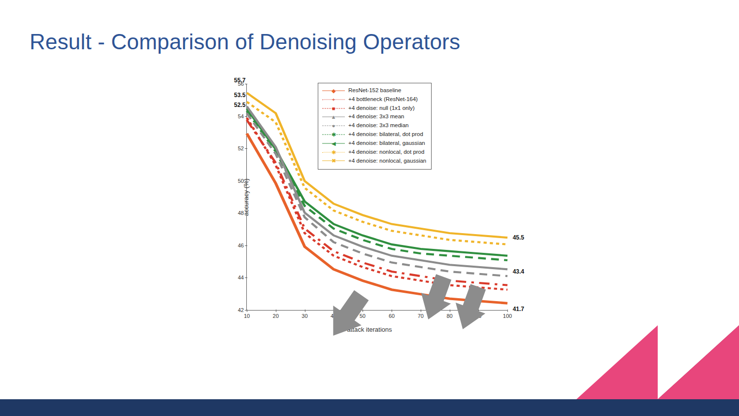Result - Comparison of Denoising Operators
◆ResNet-152 baseline
++4 bottleneck (ResNet-164)
■+4 denoise: null (1x1 only)
▲+4 denoise: 3x3 mean
●+4 denoise: 3x3 median
✱+4 denoise: bilateral, dot prod
◀+4 denoise: bilateral, gaussian
✱+4 denoise: nonlocal, dot prod
✖+4 denoise: nonlocal, gaussian
accuracy (%) 56 54 52 50 48 46 44 42 10 20 30 40 50 60 70 80 90 100 55.7 53.5 52.5 45.5 43.4 41.7
attack iterations